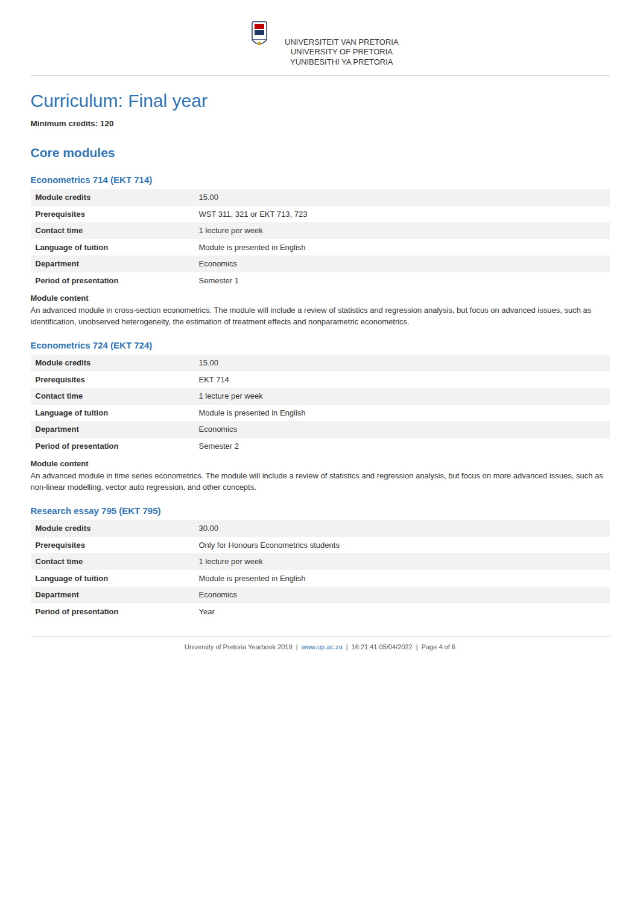UNIVERSITEIT VAN PRETORIA
UNIVERSITY OF PRETORIA
YUNIBESITHI YA PRETORIA
Curriculum: Final year
Minimum credits: 120
Core modules
Econometrics 714 (EKT 714)
| Module credits | 15.00 |
| Prerequisites | WST 311, 321 or EKT 713, 723 |
| Contact time | 1 lecture per week |
| Language of tuition | Module is presented in English |
| Department | Economics |
| Period of presentation | Semester 1 |
Module content
An advanced module in cross-section econometrics. The module will include a review of statistics and regression analysis, but focus on advanced issues, such as identification, unobserved heterogeneity, the estimation of treatment effects and nonparametric econometrics.
Econometrics 724 (EKT 724)
| Module credits | 15.00 |
| Prerequisites | EKT 714 |
| Contact time | 1 lecture per week |
| Language of tuition | Module is presented in English |
| Department | Economics |
| Period of presentation | Semester 2 |
Module content
An advanced module in time series econometrics. The module will include a review of statistics and regression analysis, but focus on more advanced issues, such as non-linear modelling, vector auto regression, and other concepts.
Research essay 795 (EKT 795)
| Module credits | 30.00 |
| Prerequisites | Only for Honours Econometrics students |
| Contact time | 1 lecture per week |
| Language of tuition | Module is presented in English |
| Department | Economics |
| Period of presentation | Year |
University of Pretoria Yearbook 2019 | www.up.ac.za | 16:21:41 05/04/2022 | Page 4 of 6